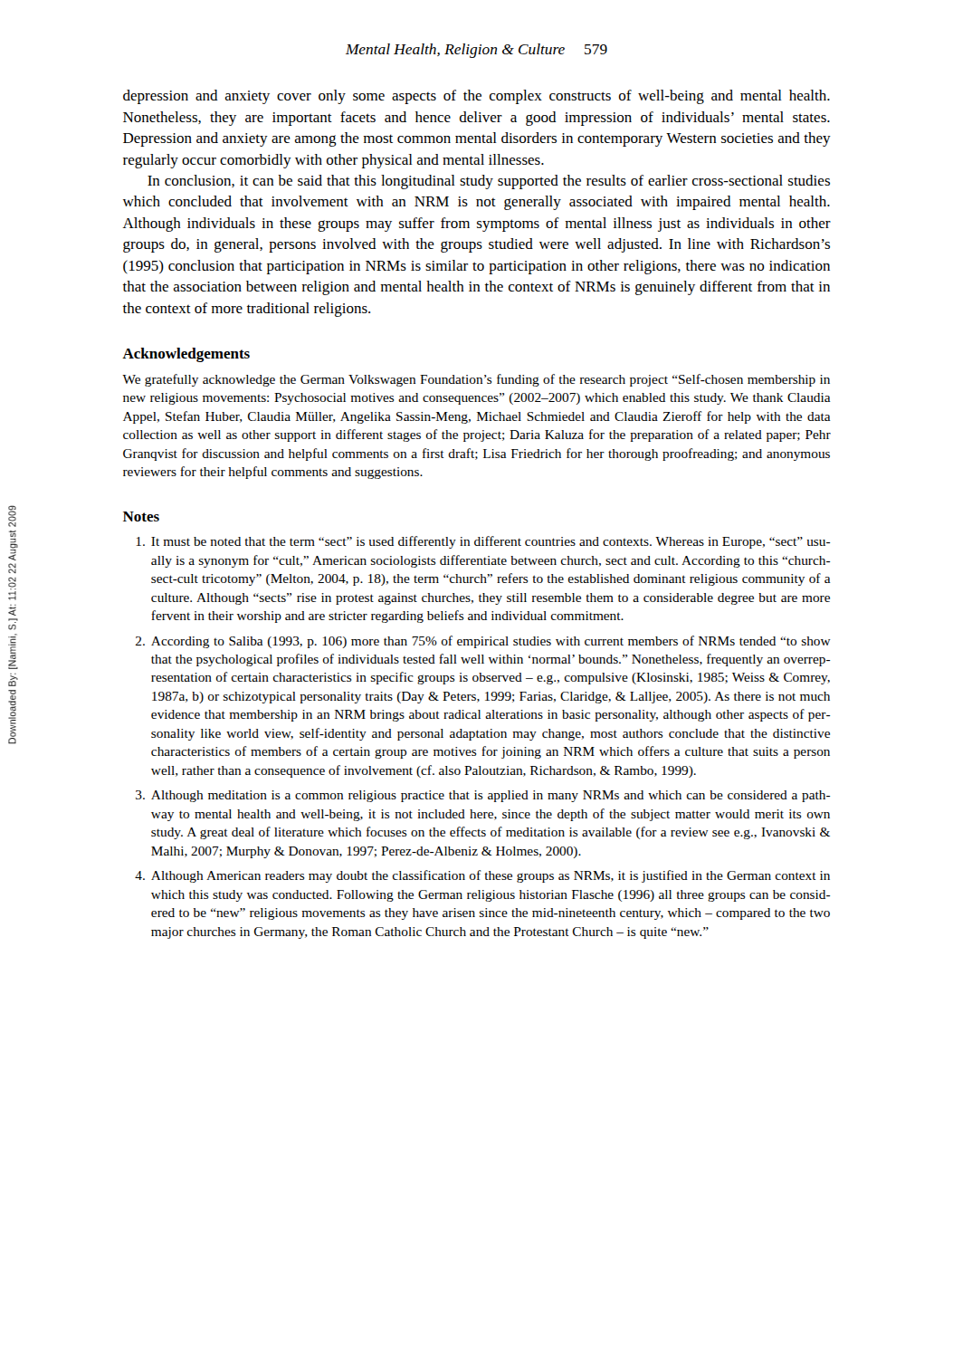Downloaded By: [Namini, S.] At: 11:02 22 August 2009
Mental Health, Religion & Culture 579
depression and anxiety cover only some aspects of the complex constructs of well-being and mental health. Nonetheless, they are important facets and hence deliver a good impression of individuals’ mental states. Depression and anxiety are among the most common mental disorders in contemporary Western societies and they regularly occur comorbidly with other physical and mental illnesses.
In conclusion, it can be said that this longitudinal study supported the results of earlier cross-sectional studies which concluded that involvement with an NRM is not generally associated with impaired mental health. Although individuals in these groups may suffer from symptoms of mental illness just as individuals in other groups do, in general, persons involved with the groups studied were well adjusted. In line with Richardson’s (1995) conclusion that participation in NRMs is similar to participation in other religions, there was no indication that the association between religion and mental health in the context of NRMs is genuinely different from that in the context of more traditional religions.
Acknowledgements
We gratefully acknowledge the German Volkswagen Foundation’s funding of the research project “Self-chosen membership in new religious movements: Psychosocial motives and consequences” (2002–2007) which enabled this study. We thank Claudia Appel, Stefan Huber, Claudia Müller, Angelika Sassin-Meng, Michael Schmiedel and Claudia Zieroff for help with the data collection as well as other support in different stages of the project; Daria Kaluza for the preparation of a related paper; Pehr Granqvist for discussion and helpful comments on a first draft; Lisa Friedrich for her thorough proofreading; and anonymous reviewers for their helpful comments and suggestions.
Notes
It must be noted that the term “sect” is used differently in different countries and contexts. Whereas in Europe, “sect” usually is a synonym for “cult,” American sociologists differentiate between church, sect and cult. According to this “church-sect-cult tricotomy” (Melton, 2004, p. 18), the term “church” refers to the established dominant religious community of a culture. Although “sects” rise in protest against churches, they still resemble them to a considerable degree but are more fervent in their worship and are stricter regarding beliefs and individual commitment.
According to Saliba (1993, p. 106) more than 75% of empirical studies with current members of NRMs tended “to show that the psychological profiles of individuals tested fall well within ‘normal’ bounds.” Nonetheless, frequently an overrepresentation of certain characteristics in specific groups is observed – e.g., compulsive (Klosinski, 1985; Weiss & Comrey, 1987a, b) or schizotypical personality traits (Day & Peters, 1999; Farias, Claridge, & Lalljee, 2005). As there is not much evidence that membership in an NRM brings about radical alterations in basic personality, although other aspects of personality like world view, self-identity and personal adaptation may change, most authors conclude that the distinctive characteristics of members of a certain group are motives for joining an NRM which offers a culture that suits a person well, rather than a consequence of involvement (cf. also Paloutzian, Richardson, & Rambo, 1999).
Although meditation is a common religious practice that is applied in many NRMs and which can be considered a pathway to mental health and well-being, it is not included here, since the depth of the subject matter would merit its own study. A great deal of literature which focuses on the effects of meditation is available (for a review see e.g., Ivanovski & Malhi, 2007; Murphy & Donovan, 1997; Perez-de-Albeniz & Holmes, 2000).
Although American readers may doubt the classification of these groups as NRMs, it is justified in the German context in which this study was conducted. Following the German religious historian Flasche (1996) all three groups can be considered to be “new” religious movements as they have arisen since the mid-nineteenth century, which – compared to the two major churches in Germany, the Roman Catholic Church and the Protestant Church – is quite “new.”